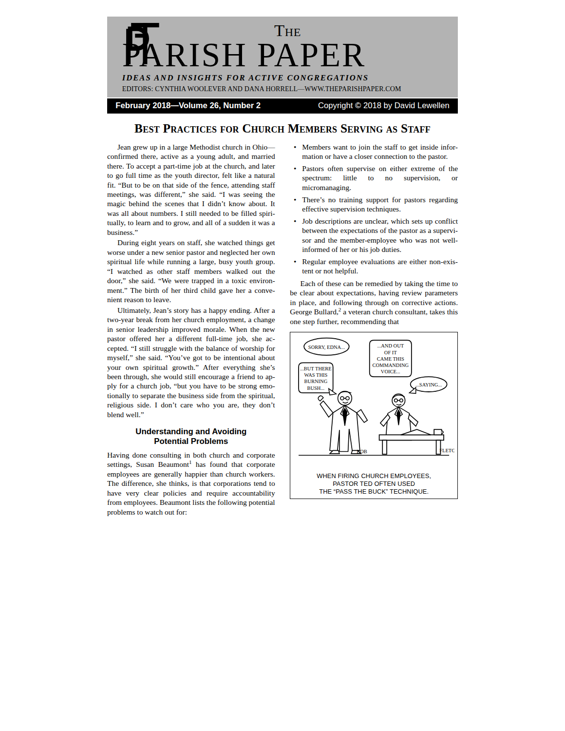The
PARISH PAPER
IDEAS AND INSIGHTS FOR ACTIVE CONGREGATIONS
EDITORS: CYNTHIA WOOLEVER AND DANA HORRELL—WWW.THEPARISHPAPER.COM
February 2018—Volume 26, Number 2 Copyright © 2018 by David Lewellen
Best Practices for Church Members Serving as Staff
Jean grew up in a large Methodist church in Ohio—confirmed there, active as a young adult, and married there. To accept a part-time job at the church, and later to go full time as the youth director, felt like a natural fit. “But to be on that side of the fence, attending staff meetings, was different,” she said. “I was seeing the magic behind the scenes that I didn’t know about. It was all about numbers. I still needed to be filled spiritually, to learn and to grow, and all of a sudden it was a business.”
During eight years on staff, she watched things get worse under a new senior pastor and neglected her own spiritual life while running a large, busy youth group. “I watched as other staff members walked out the door,” she said. “We were trapped in a toxic environment.” The birth of her third child gave her a convenient reason to leave.
Ultimately, Jean’s story has a happy ending. After a two-year break from her church employment, a change in senior leadership improved morale. When the new pastor offered her a different full-time job, she accepted. “I still struggle with the balance of worship for myself,” she said. “You’ve got to be intentional about your own spiritual growth.” After everything she’s been through, she would still encourage a friend to apply for a church job, “but you have to be strong emotionally to separate the business side from the spiritual, religious side. I don’t care who you are, they don’t blend well.”
Understanding and Avoiding
Potential Problems
Having done consulting in both church and corporate settings, Susan Beaumont1 has found that corporate employees are generally happier than church workers. The difference, she thinks, is that corporations tend to have very clear policies and require accountability from employees. Beaumont lists the following potential problems to watch out for:
Members want to join the staff to get inside information or have a closer connection to the pastor.
Pastors often supervise on either extreme of the spectrum: little to no supervision, or micromanaging.
There’s no training support for pastors regarding effective supervision techniques.
Job descriptions are unclear, which sets up conflict between the expectations of the pastor as a supervisor and the member-employee who was not well-informed of her or his job duties.
Regular employee evaluations are either non-existent or not helpful.
Each of these can be remedied by taking the time to be clear about expectations, having review parameters in place, and following through on corrective actions. George Bullard,2 a veteran church consultant, takes this one step further, recommending that
SORRY, EDNA... ...BUT THERE WAS THIS BURNING BUSH... ...AND OUT OF IT CAME THIS COMMANDING VOICE... ...SAYING... BOB FLETCHER
WHEN FIRING CHURCH EMPLOYEES,
PASTOR TED OFTEN USED
THE “PASS THE BUCK” TECHNIQUE.